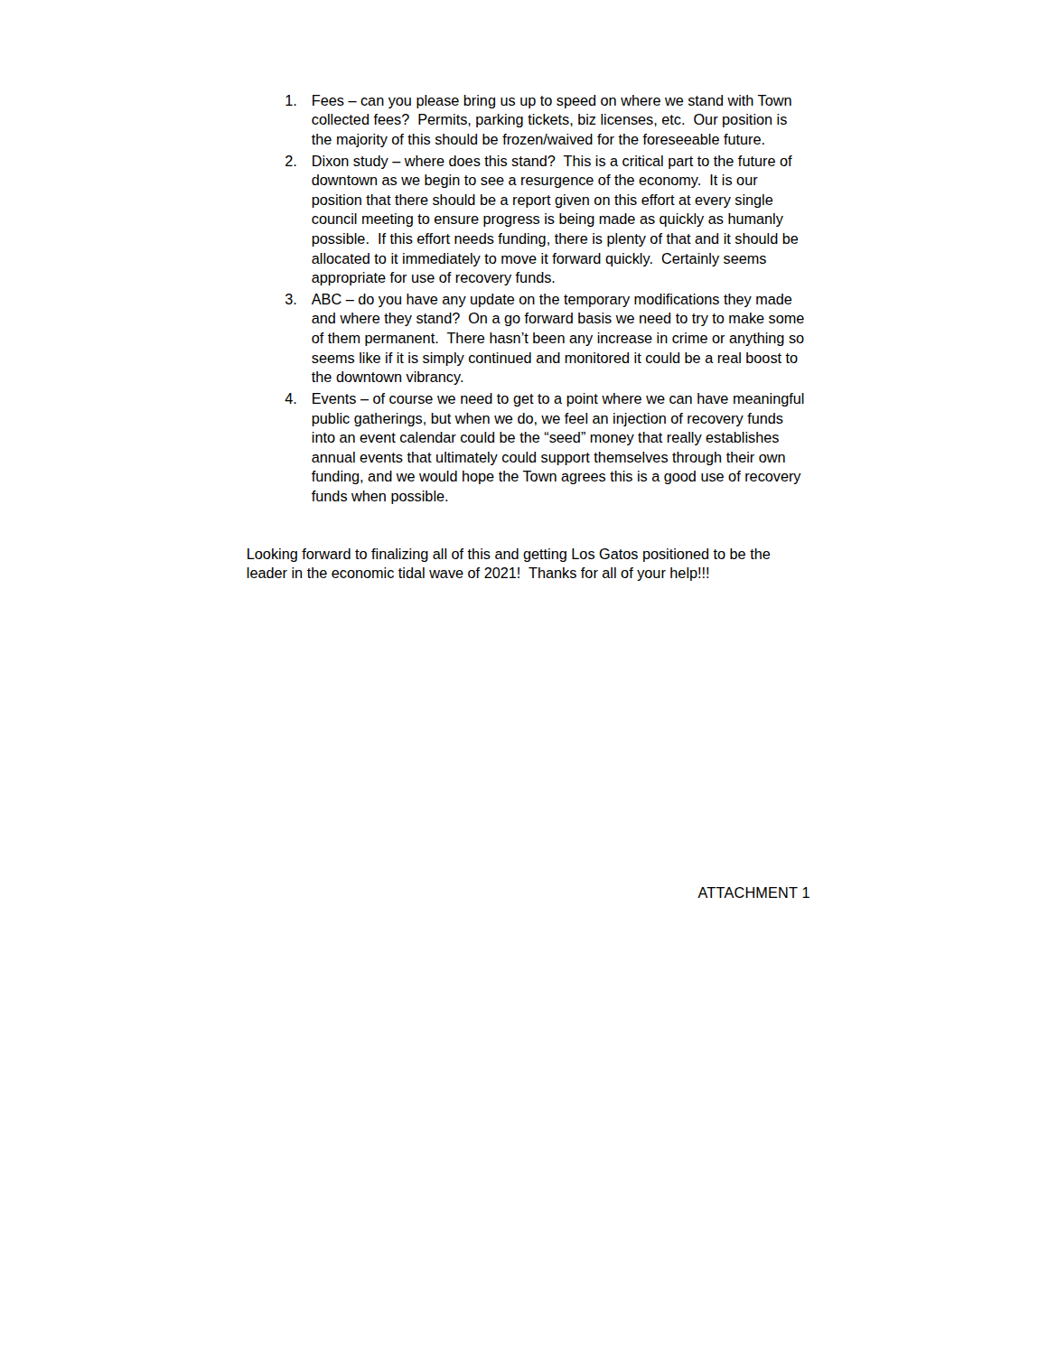Fees – can you please bring us up to speed on where we stand with Town collected fees? Permits, parking tickets, biz licenses, etc. Our position is the majority of this should be frozen/waived for the foreseeable future.
Dixon study – where does this stand? This is a critical part to the future of downtown as we begin to see a resurgence of the economy. It is our position that there should be a report given on this effort at every single council meeting to ensure progress is being made as quickly as humanly possible. If this effort needs funding, there is plenty of that and it should be allocated to it immediately to move it forward quickly. Certainly seems appropriate for use of recovery funds.
ABC – do you have any update on the temporary modifications they made and where they stand? On a go forward basis we need to try to make some of them permanent. There hasn’t been any increase in crime or anything so seems like if it is simply continued and monitored it could be a real boost to the downtown vibrancy.
Events – of course we need to get to a point where we can have meaningful public gatherings, but when we do, we feel an injection of recovery funds into an event calendar could be the “seed” money that really establishes annual events that ultimately could support themselves through their own funding, and we would hope the Town agrees this is a good use of recovery funds when possible.
Looking forward to finalizing all of this and getting Los Gatos positioned to be the leader in the economic tidal wave of 2021! Thanks for all of your help!!!
ATTACHMENT 1